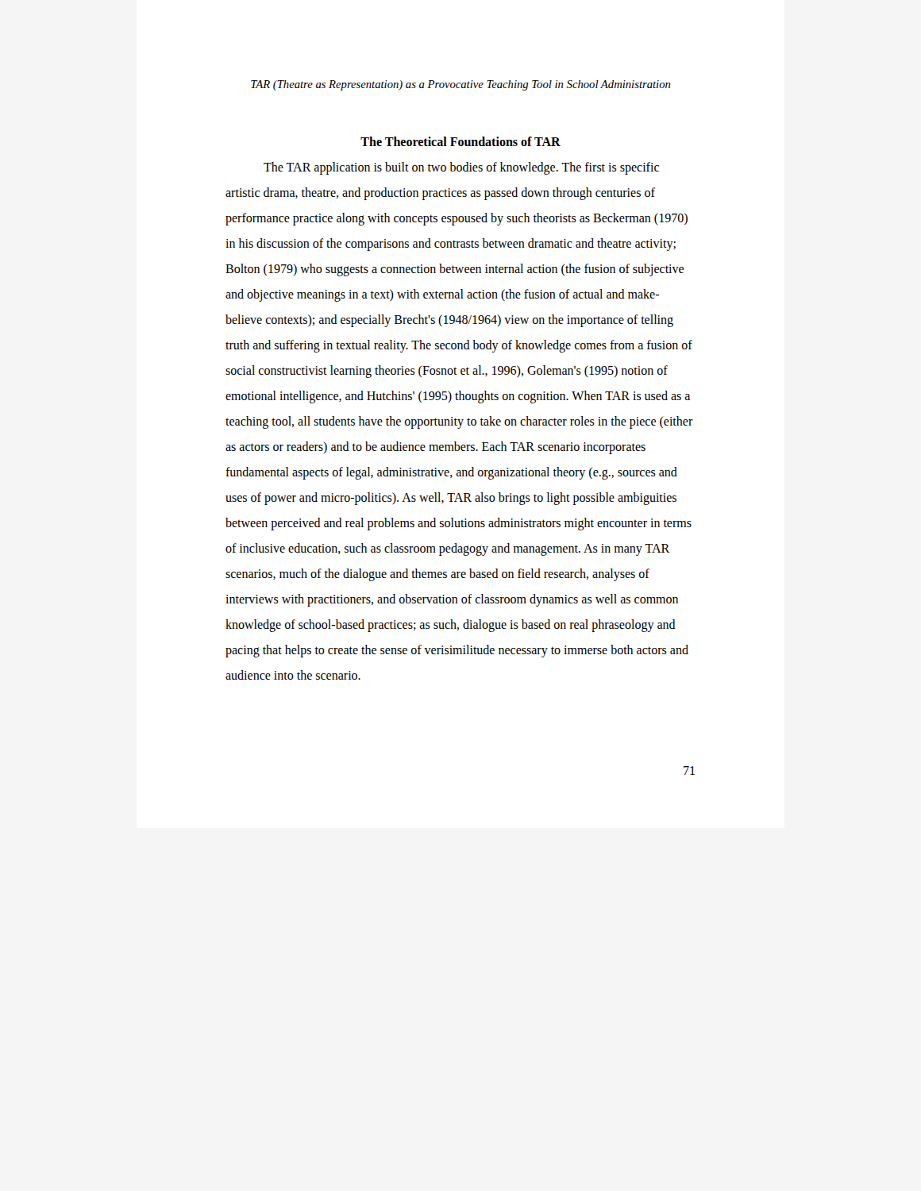TAR (Theatre as Representation) as a Provocative Teaching Tool in School Administration
The Theoretical Foundations of TAR
The TAR application is built on two bodies of knowledge. The first is specific artistic drama, theatre, and production practices as passed down through centuries of performance practice along with concepts espoused by such theorists as Beckerman (1970) in his discussion of the comparisons and contrasts between dramatic and theatre activity; Bolton (1979) who suggests a connection between internal action (the fusion of subjective and objective meanings in a text) with external action (the fusion of actual and make-believe contexts); and especially Brecht's (1948/1964) view on the importance of telling truth and suffering in textual reality. The second body of knowledge comes from a fusion of social constructivist learning theories (Fosnot et al., 1996), Goleman's (1995) notion of emotional intelligence, and Hutchins' (1995) thoughts on cognition. When TAR is used as a teaching tool, all students have the opportunity to take on character roles in the piece (either as actors or readers) and to be audience members. Each TAR scenario incorporates fundamental aspects of legal, administrative, and organizational theory (e.g., sources and uses of power and micro-politics). As well, TAR also brings to light possible ambiguities between perceived and real problems and solutions administrators might encounter in terms of inclusive education, such as classroom pedagogy and management. As in many TAR scenarios, much of the dialogue and themes are based on field research, analyses of interviews with practitioners, and observation of classroom dynamics as well as common knowledge of school-based practices; as such, dialogue is based on real phraseology and pacing that helps to create the sense of verisimilitude necessary to immerse both actors and audience into the scenario.
71